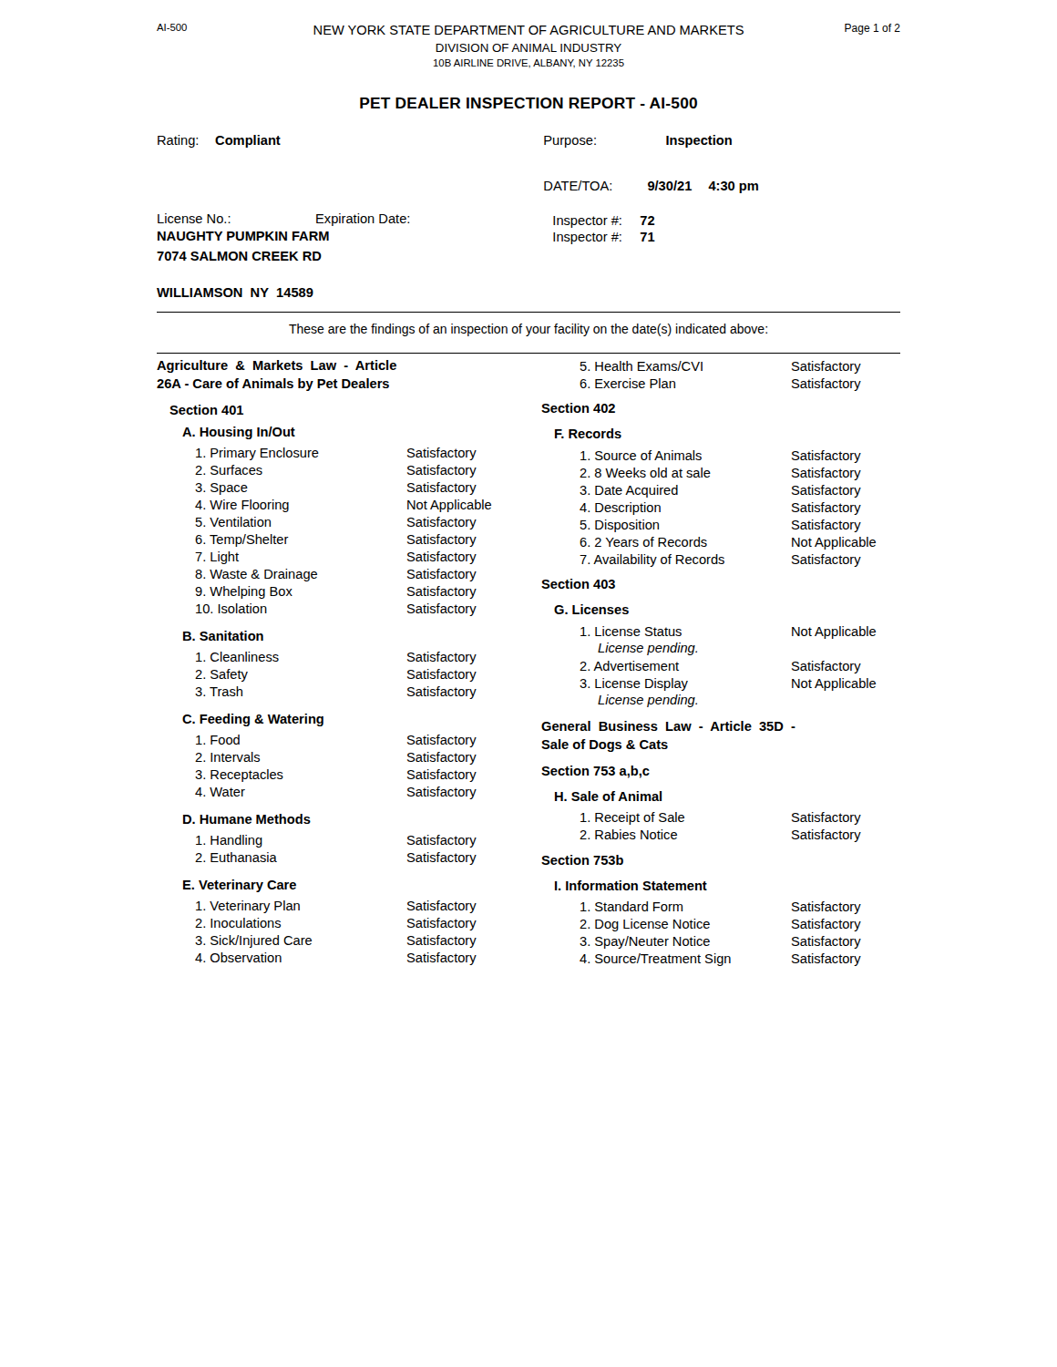AI-500
Page 1 of 2
NEW YORK STATE DEPARTMENT OF AGRICULTURE AND MARKETS
DIVISION OF ANIMAL INDUSTRY
10B AIRLINE DRIVE, ALBANY, NY 12235
PET DEALER INSPECTION REPORT - AI-500
| Rating: Compliant License No.: Expiration Date: NAUGHTY PUMPKIN FARM 7074 SALMON CREEK RD WILLIAMSON NY 14589 | Purpose: Inspection DATE/TOA: 9/30/21 4:30 pm Inspector #: 72 Inspector #: 71 |
These are the findings of an inspection of your facility on the date(s) indicated above:
Agriculture & Markets Law - Article
26A - Care of Animals by Pet Dealers
Section 401
A. Housing In/Out
1. Primary Enclosure Satisfactory
2. Surfaces Satisfactory
3. Space Satisfactory
4. Wire Flooring Not Applicable
5. Ventilation Satisfactory
6. Temp/Shelter Satisfactory
7. Light Satisfactory
8. Waste & Drainage Satisfactory
9. Whelping Box Satisfactory
10. Isolation Satisfactory
B. Sanitation
1. Cleanliness Satisfactory
2. Safety Satisfactory
3. Trash Satisfactory
C. Feeding & Watering
1. Food Satisfactory
2. Intervals Satisfactory
3. Receptacles Satisfactory
4. Water Satisfactory
D. Humane Methods
1. Handling Satisfactory
2. Euthanasia Satisfactory
E. Veterinary Care
1. Veterinary Plan Satisfactory
2. Inoculations Satisfactory
3. Sick/Injured Care Satisfactory
4. Observation Satisfactory
5. Health Exams/CVI Satisfactory
6. Exercise Plan Satisfactory
Section 402
F. Records
1. Source of Animals Satisfactory
2. 8 Weeks old at sale Satisfactory
3. Date Acquired Satisfactory
4. Description Satisfactory
5. Disposition Satisfactory
6. 2 Years of Records Not Applicable
7. Availability of Records Satisfactory
Section 403
G. Licenses
1. License Status Not Applicable
License pending.
2. Advertisement Satisfactory
3. License Display Not Applicable
License pending.
General Business Law - Article 35D -
Sale of Dogs & Cats
Section 753 a,b,c
H. Sale of Animal
1. Receipt of Sale Satisfactory
2. Rabies Notice Satisfactory
Section 753b
I. Information Statement
1. Standard Form Satisfactory
2. Dog License Notice Satisfactory
3. Spay/Neuter Notice Satisfactory
4. Source/Treatment Sign Satisfactory